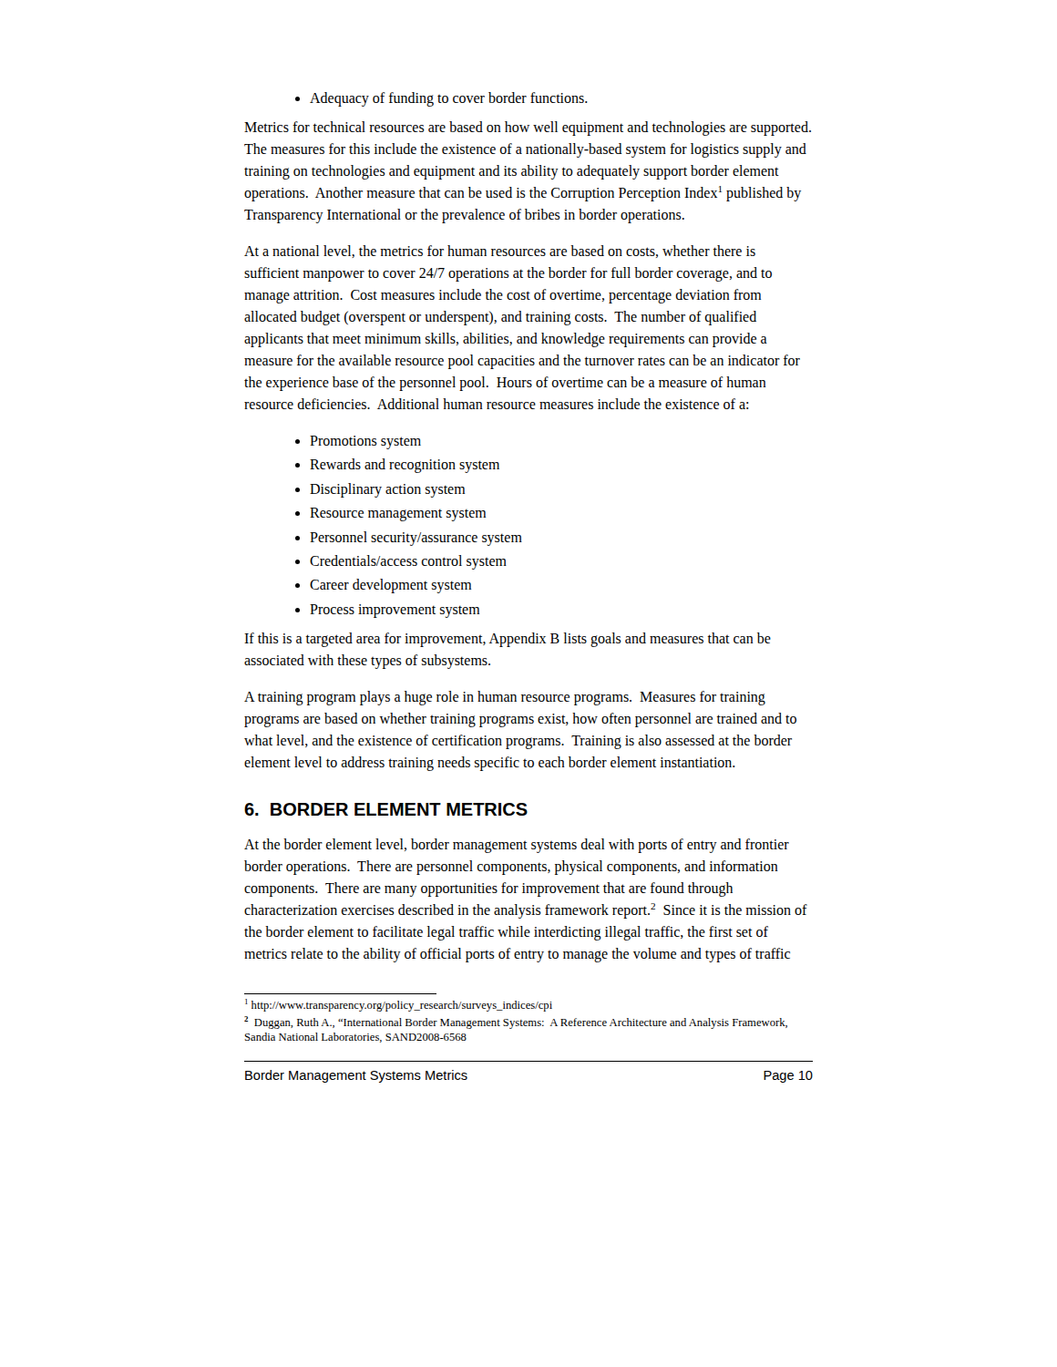Adequacy of funding to cover border functions.
Metrics for technical resources are based on how well equipment and technologies are supported. The measures for this include the existence of a nationally-based system for logistics supply and training on technologies and equipment and its ability to adequately support border element operations. Another measure that can be used is the Corruption Perception Index1 published by Transparency International or the prevalence of bribes in border operations.
At a national level, the metrics for human resources are based on costs, whether there is sufficient manpower to cover 24/7 operations at the border for full border coverage, and to manage attrition. Cost measures include the cost of overtime, percentage deviation from allocated budget (overspent or underspent), and training costs. The number of qualified applicants that meet minimum skills, abilities, and knowledge requirements can provide a measure for the available resource pool capacities and the turnover rates can be an indicator for the experience base of the personnel pool. Hours of overtime can be a measure of human resource deficiencies. Additional human resource measures include the existence of a:
Promotions system
Rewards and recognition system
Disciplinary action system
Resource management system
Personnel security/assurance system
Credentials/access control system
Career development system
Process improvement system
If this is a targeted area for improvement, Appendix B lists goals and measures that can be associated with these types of subsystems.
A training program plays a huge role in human resource programs. Measures for training programs are based on whether training programs exist, how often personnel are trained and to what level, and the existence of certification programs. Training is also assessed at the border element level to address training needs specific to each border element instantiation.
6. BORDER ELEMENT METRICS
At the border element level, border management systems deal with ports of entry and frontier border operations. There are personnel components, physical components, and information components. There are many opportunities for improvement that are found through characterization exercises described in the analysis framework report.2 Since it is the mission of the border element to facilitate legal traffic while interdicting illegal traffic, the first set of metrics relate to the ability of official ports of entry to manage the volume and types of traffic
1 http://www.transparency.org/policy_research/surveys_indices/cpi
2 Duggan, Ruth A., “International Border Management Systems: A Reference Architecture and Analysis Framework, Sandia National Laboratories, SAND2008-6568
Border Management Systems Metrics Page 10